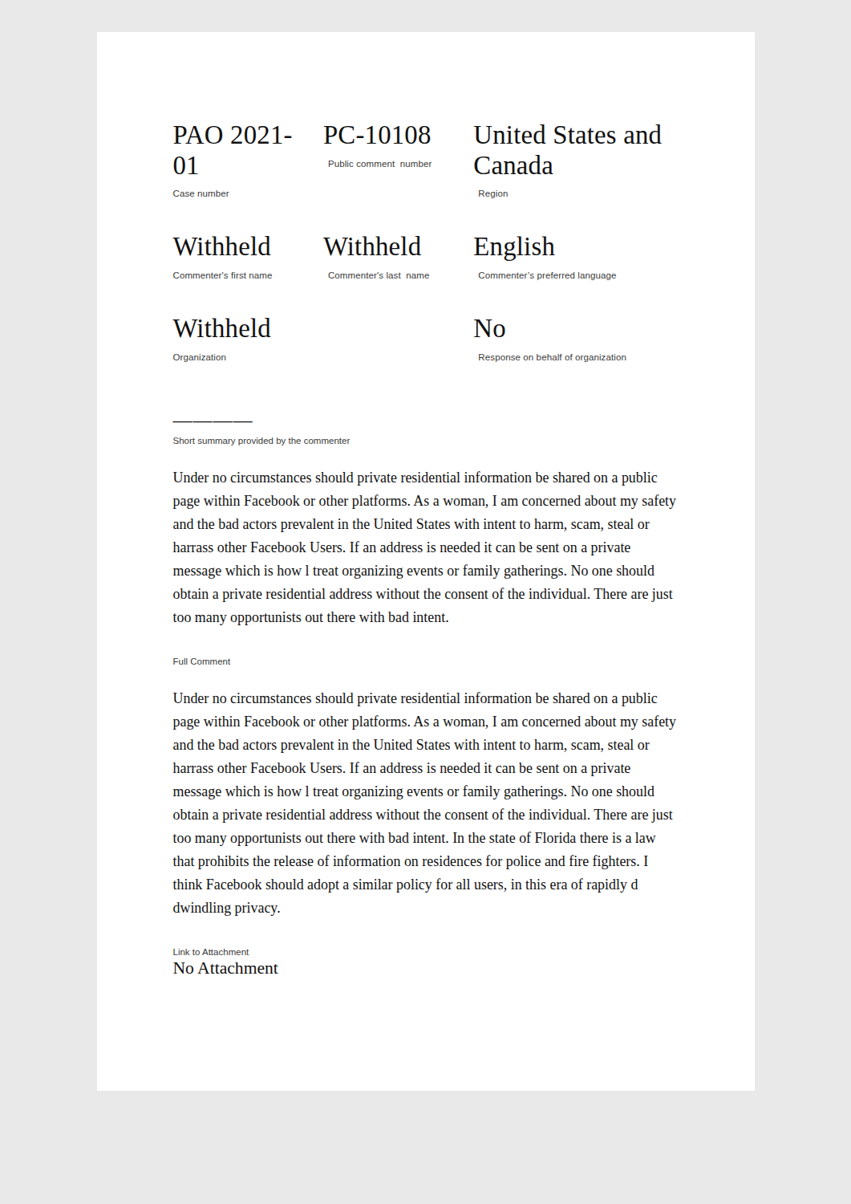PAO 2021-01
Case number
PC-10108
Public comment number
United States and Canada
Region
Withheld
Commenter's first name
Withheld
Commenter's last name
English
Commenter’s preferred language
Withheld
Organization
No
Response on behalf of organization
————
Short summary provided by the commenter
Under no circumstances should private residential information be shared on a public page within Facebook or other platforms. As a woman, I am concerned about my safety and the bad actors prevalent in the United States with intent to harm, scam, steal or harrass other Facebook Users. If an address is needed it can be sent on a private message which is how l treat organizing events or family gatherings. No one should obtain a private residential address without the consent of the individual. There are just too many opportunists out there with bad intent.
Full Comment
Under no circumstances should private residential information be shared on a public page within Facebook or other platforms. As a woman, I am concerned about my safety and the bad actors prevalent in the United States with intent to harm, scam, steal or harrass other Facebook Users. If an address is needed it can be sent on a private message which is how l treat organizing events or family gatherings. No one should obtain a private residential address without the consent of the individual. There are just too many opportunists out there with bad intent. In the state of Florida there is a law that prohibits the release of information on residences for police and fire fighters. I think Facebook should adopt a similar policy for all users, in this era of rapidly d dwindling privacy.
Link to Attachment
No Attachment